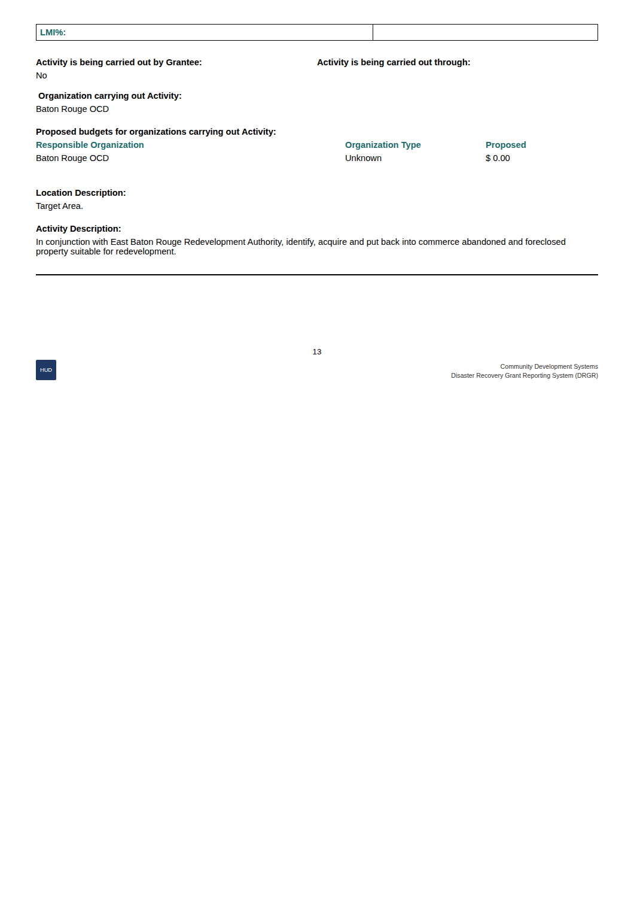| LMI%: | |
| Activity is being carried out by Grantee: No | Activity is being carried out through: |
Organization carrying out Activity:
Baton Rouge OCD
Proposed budgets for organizations carrying out Activity:
| Responsible Organization | Organization Type | Proposed |
| --- | --- | --- |
| Baton Rouge OCD | Unknown | $ 0.00 |
Location Description:
Target Area.
Activity Description:
In conjunction with East Baton Rouge Redevelopment Authority, identify, acquire and put back into commerce abandoned and foreclosed property suitable for redevelopment.
13
HUD
Community Development Systems
Disaster Recovery Grant Reporting System (DRGR)